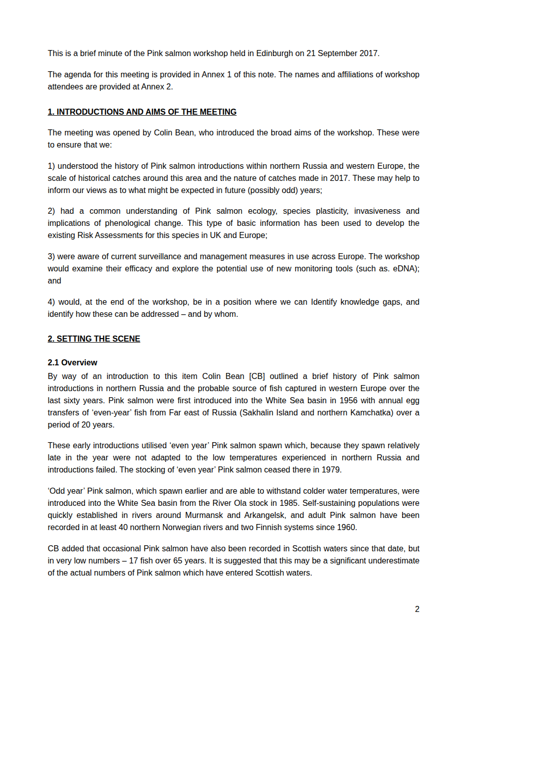This is a brief minute of the Pink salmon workshop held in Edinburgh on 21 September 2017.
The agenda for this meeting is provided in Annex 1 of this note. The names and affiliations of workshop attendees are provided at Annex 2.
1. INTRODUCTIONS AND AIMS OF THE MEETING
The meeting was opened by Colin Bean, who introduced the broad aims of the workshop. These were to ensure that we:
1) understood the history of Pink salmon introductions within northern Russia and western Europe, the scale of historical catches around this area and the nature of catches made in 2017. These may help to inform our views as to what might be expected in future (possibly odd) years;
2) had a common understanding of Pink salmon ecology, species plasticity, invasiveness and implications of phenological change. This type of basic information has been used to develop the existing Risk Assessments for this species in UK and Europe;
3) were aware of current surveillance and management measures in use across Europe. The workshop would examine their efficacy and explore the potential use of new monitoring tools (such as. eDNA); and
4) would, at the end of the workshop, be in a position where we can Identify knowledge gaps, and identify how these can be addressed – and by whom.
2. SETTING THE SCENE
2.1 Overview
By way of an introduction to this item Colin Bean [CB] outlined a brief history of Pink salmon introductions in northern Russia and the probable source of fish captured in western Europe over the last sixty years. Pink salmon were first introduced into the White Sea basin in 1956 with annual egg transfers of ‘even-year’ fish from Far east of Russia (Sakhalin Island and northern Kamchatka) over a period of 20 years.
These early introductions utilised ‘even year’ Pink salmon spawn which, because they spawn relatively late in the year were not adapted to the low temperatures experienced in northern Russia and introductions failed. The stocking of ‘even year’ Pink salmon ceased there in 1979.
‘Odd year’ Pink salmon, which spawn earlier and are able to withstand colder water temperatures, were introduced into the White Sea basin from the River Ola stock in 1985. Self-sustaining populations were quickly established in rivers around Murmansk and Arkangelsk, and adult Pink salmon have been recorded in at least 40 northern Norwegian rivers and two Finnish systems since 1960.
CB added that occasional Pink salmon have also been recorded in Scottish waters since that date, but in very low numbers – 17 fish over 65 years. It is suggested that this may be a significant underestimate of the actual numbers of Pink salmon which have entered Scottish waters.
2